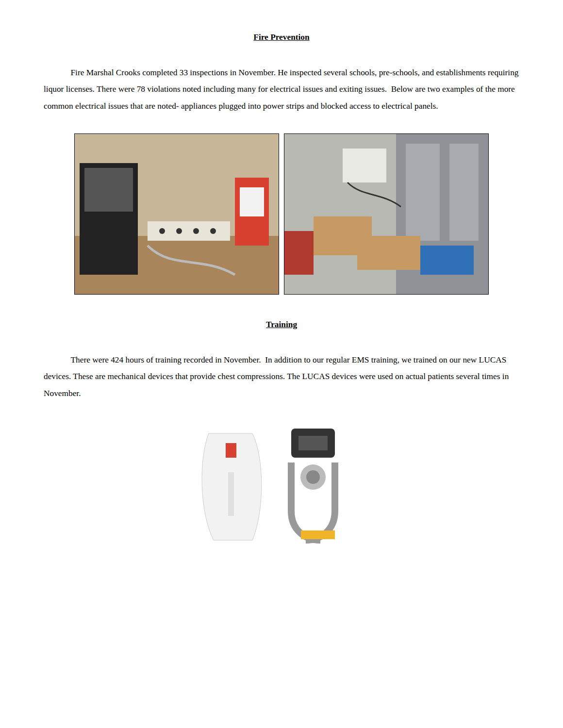Fire Prevention
Fire Marshal Crooks completed 33 inspections in November. He inspected several schools, pre-schools, and establishments requiring liquor licenses. There were 78 violations noted including many for electrical issues and exiting issues. Below are two examples of the more common electrical issues that are noted- appliances plugged into power strips and blocked access to electrical panels.
Training
There were 424 hours of training recorded in November. In addition to our regular EMS training, we trained on our new LUCAS devices. These are mechanical devices that provide chest compressions. The LUCAS devices were used on actual patients several times in November.